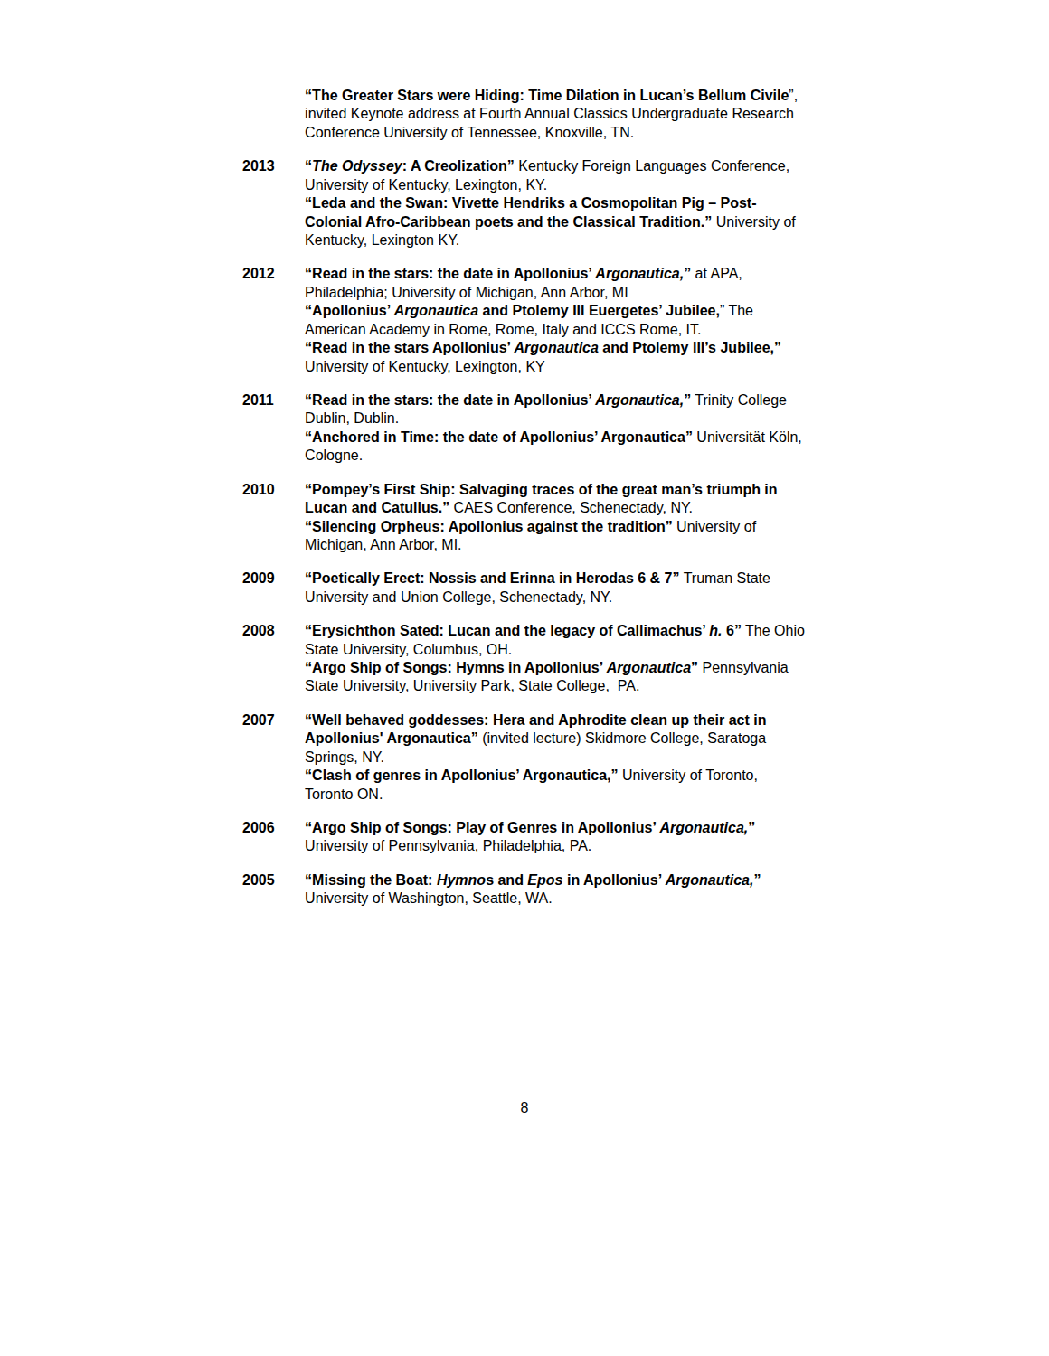“The Greater Stars were Hiding: Time Dilation in Lucan’s Bellum Civile”, invited Keynote address at Fourth Annual Classics Undergraduate Research Conference University of Tennessee, Knoxville, TN.
2013
“The Odyssey: A Creolization” Kentucky Foreign Languages Conference, University of Kentucky, Lexington, KY. “Leda and the Swan: Vivette Hendriks a Cosmopolitan Pig – Post-Colonial Afro-Caribbean poets and the Classical Tradition.” University of Kentucky, Lexington KY.
2012
“Read in the stars: the date in Apollonius’ Argonautica,” at APA, Philadelphia; University of Michigan, Ann Arbor, MI “Apollonius’ Argonautica and Ptolemy III Euergetes’ Jubilee,” The American Academy in Rome, Rome, Italy and ICCS Rome, IT. “Read in the stars Apollonius’ Argonautica and Ptolemy III’s Jubilee,” University of Kentucky, Lexington, KY
2011
“Read in the stars: the date in Apollonius’ Argonautica,” Trinity College Dublin, Dublin. “Anchored in Time: the date of Apollonius’ Argonautica” Universität Köln, Cologne.
2010
“Pompey’s First Ship: Salvaging traces of the great man’s triumph in Lucan and Catullus.” CAES Conference, Schenectady, NY. “Silencing Orpheus: Apollonius against the tradition” University of Michigan, Ann Arbor, MI.
2009
“Poetically Erect: Nossis and Erinna in Herodas 6 & 7” Truman State University and Union College, Schenectady, NY.
2008
“Erysichthon Sated: Lucan and the legacy of Callimachus’ h. 6” The Ohio State University, Columbus, OH. “Argo Ship of Songs: Hymns in Apollonius’ Argonautica” Pennsylvania State University, University Park, State College, PA.
2007
“Well behaved goddesses: Hera and Aphrodite clean up their act in Apollonius' Argonautica” (invited lecture) Skidmore College, Saratoga Springs, NY. “Clash of genres in Apollonius’ Argonautica,” University of Toronto, Toronto ON.
2006
“Argo Ship of Songs: Play of Genres in Apollonius’ Argonautica,” University of Pennsylvania, Philadelphia, PA.
2005
“Missing the Boat: Hymnos and Epos in Apollonius’ Argonautica,” University of Washington, Seattle, WA.
8